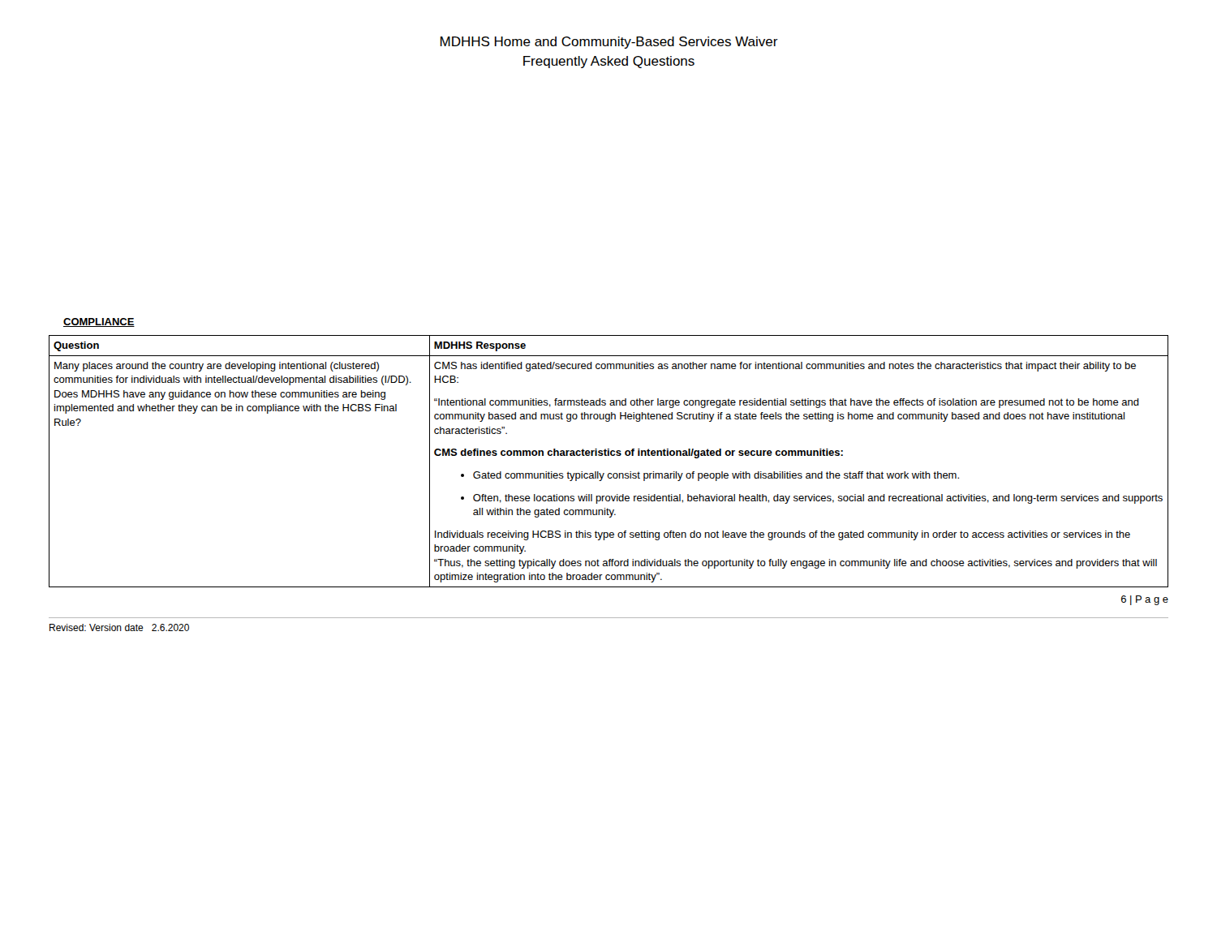MDHHS Home and Community-Based Services Waiver
Frequently Asked Questions
COMPLIANCE
| Question | MDHHS Response |
| --- | --- |
| Many places around the country are developing intentional (clustered) communities for individuals with intellectual/developmental disabilities (I/DD). Does MDHHS have any guidance on how these communities are being implemented and whether they can be in compliance with the HCBS Final Rule? | CMS has identified gated/secured communities as another name for intentional communities and notes the characteristics that impact their ability to be HCB: “Intentional communities, farmsteads and other large congregate residential settings that have the effects of isolation are presumed not to be home and community based and must go through Heightened Scrutiny if a state feels the setting is home and community based and does not have institutional characteristics”. CMS defines common characteristics of intentional/gated or secure communities: Gated communities typically consist primarily of people with disabilities and the staff that work with them. Often, these locations will provide residential, behavioral health, day services, social and recreational activities, and long-term services and supports all within the gated community. Individuals receiving HCBS in this type of setting often do not leave the grounds of the gated community in order to access activities or services in the broader community. “Thus, the setting typically does not afford individuals the opportunity to fully engage in community life and choose activities, services and providers that will optimize integration into the broader community”. |
6 | P a g e
Revised: Version date 2.6.2020